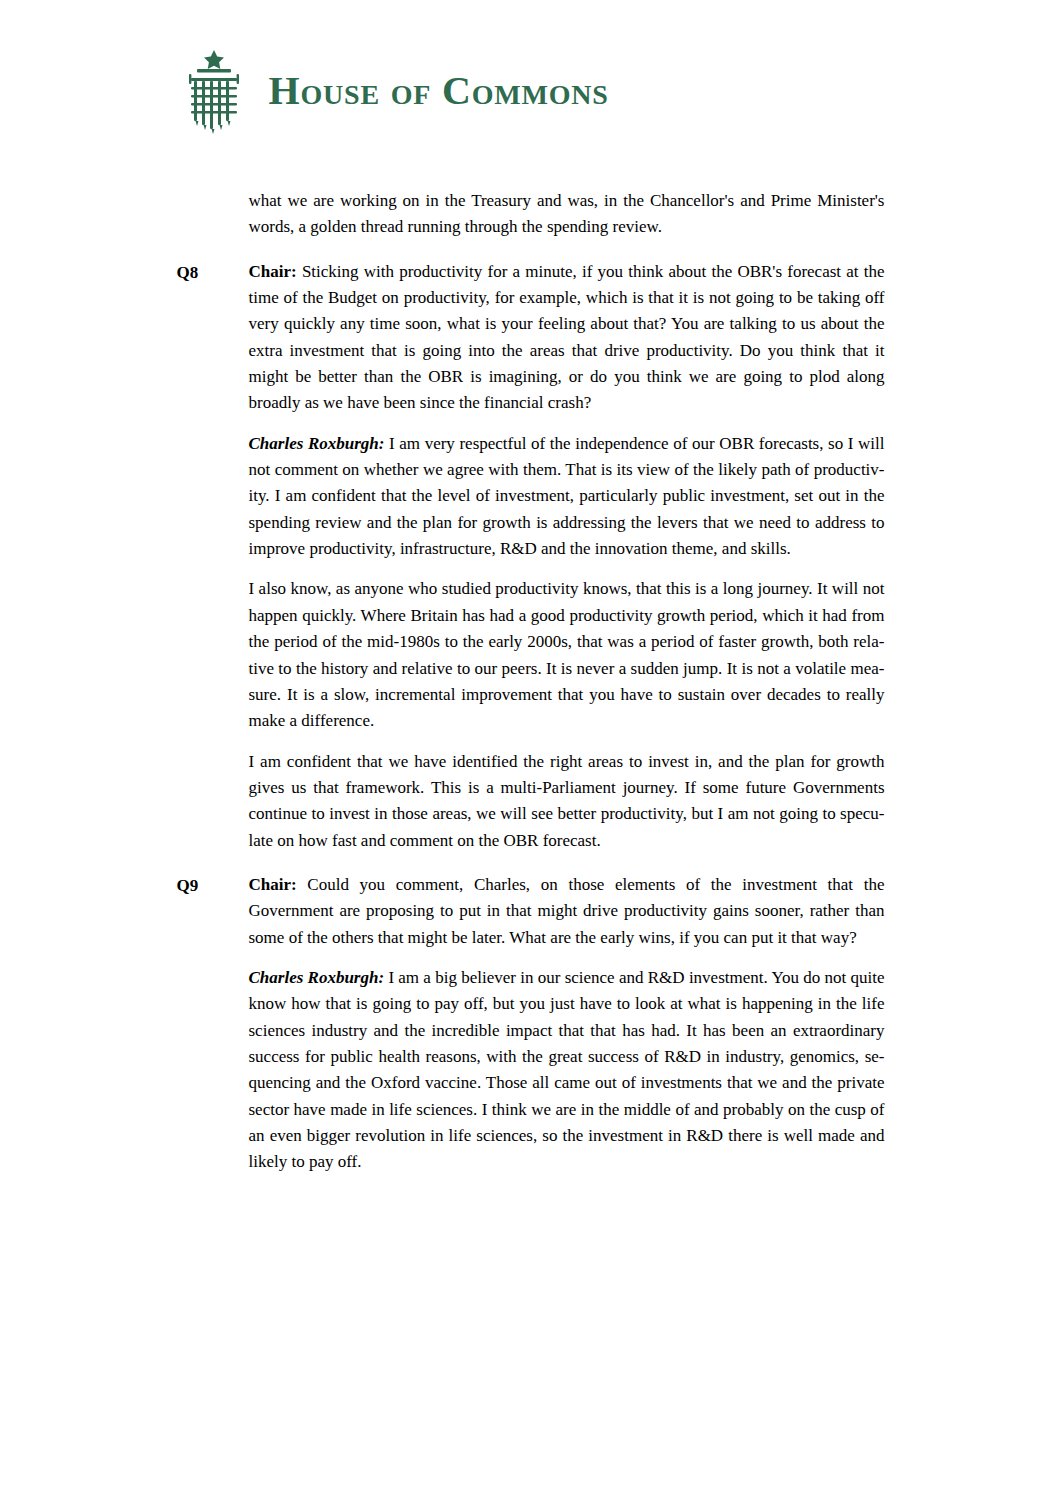House of Commons
what we are working on in the Treasury and was, in the Chancellor's and Prime Minister's words, a golden thread running through the spending review.
Q8
Chair: Sticking with productivity for a minute, if you think about the OBR's forecast at the time of the Budget on productivity, for example, which is that it is not going to be taking off very quickly any time soon, what is your feeling about that? You are talking to us about the extra investment that is going into the areas that drive productivity. Do you think that it might be better than the OBR is imagining, or do you think we are going to plod along broadly as we have been since the financial crash?
Charles Roxburgh: I am very respectful of the independence of our OBR forecasts, so I will not comment on whether we agree with them. That is its view of the likely path of productivity. I am confident that the level of investment, particularly public investment, set out in the spending review and the plan for growth is addressing the levers that we need to address to improve productivity, infrastructure, R&D and the innovation theme, and skills.
I also know, as anyone who studied productivity knows, that this is a long journey. It will not happen quickly. Where Britain has had a good productivity growth period, which it had from the period of the mid-1980s to the early 2000s, that was a period of faster growth, both relative to the history and relative to our peers. It is never a sudden jump. It is not a volatile measure. It is a slow, incremental improvement that you have to sustain over decades to really make a difference.
I am confident that we have identified the right areas to invest in, and the plan for growth gives us that framework. This is a multi-Parliament journey. If some future Governments continue to invest in those areas, we will see better productivity, but I am not going to speculate on how fast and comment on the OBR forecast.
Q9
Chair: Could you comment, Charles, on those elements of the investment that the Government are proposing to put in that might drive productivity gains sooner, rather than some of the others that might be later. What are the early wins, if you can put it that way?
Charles Roxburgh: I am a big believer in our science and R&D investment. You do not quite know how that is going to pay off, but you just have to look at what is happening in the life sciences industry and the incredible impact that that has had. It has been an extraordinary success for public health reasons, with the great success of R&D in industry, genomics, sequencing and the Oxford vaccine. Those all came out of investments that we and the private sector have made in life sciences. I think we are in the middle of and probably on the cusp of an even bigger revolution in life sciences, so the investment in R&D there is well made and likely to pay off.